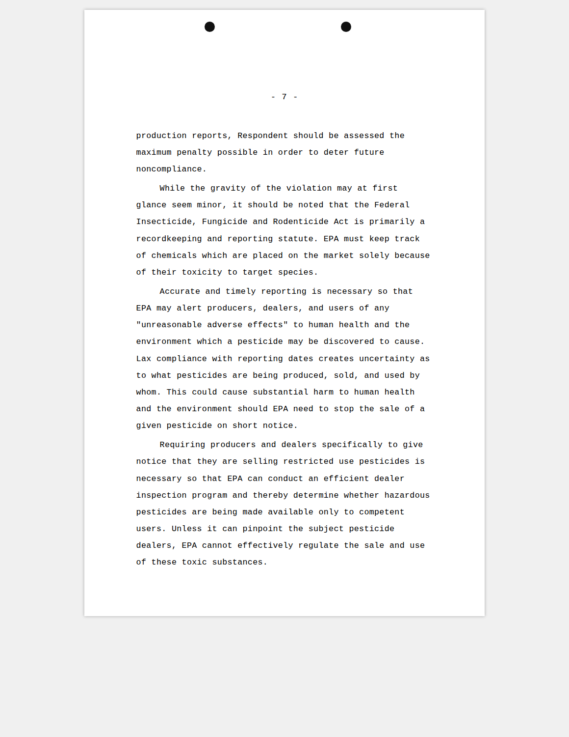- 7 -
production reports, Respondent should be assessed the maximum penalty possible in order to deter future noncompliance.
While the gravity of the violation may at first glance seem minor, it should be noted that the Federal Insecticide, Fungicide and Rodenticide Act is primarily a recordkeeping and reporting statute. EPA must keep track of chemicals which are placed on the market solely because of their toxicity to target species.
Accurate and timely reporting is necessary so that EPA may alert producers, dealers, and users of any "unreasonable adverse effects" to human health and the environment which a pesticide may be discovered to cause. Lax compliance with reporting dates creates uncertainty as to what pesticides are being produced, sold, and used by whom. This could cause substantial harm to human health and the environment should EPA need to stop the sale of a given pesticide on short notice.
Requiring producers and dealers specifically to give notice that they are selling restricted use pesticides is necessary so that EPA can conduct an efficient dealer inspection program and thereby determine whether hazardous pesticides are being made available only to competent users. Unless it can pinpoint the subject pesticide dealers, EPA cannot effectively regulate the sale and use of these toxic substances.